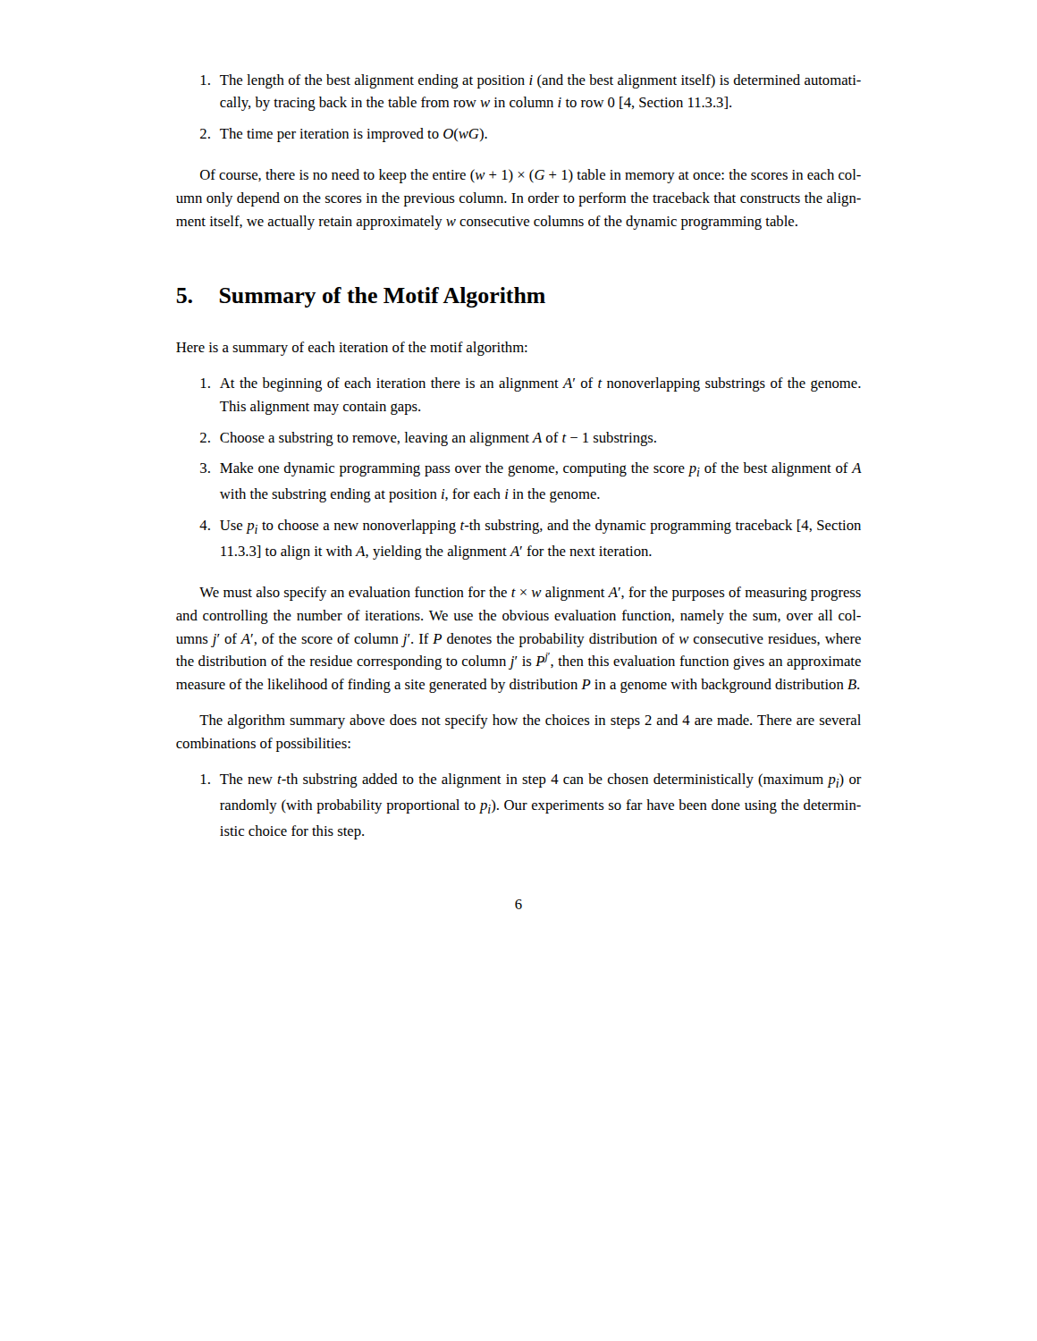The length of the best alignment ending at position i (and the best alignment itself) is determined automatically, by tracing back in the table from row w in column i to row 0 [4, Section 11.3.3].
The time per iteration is improved to O(wG).
Of course, there is no need to keep the entire (w + 1) × (G + 1) table in memory at once: the scores in each column only depend on the scores in the previous column. In order to perform the traceback that constructs the alignment itself, we actually retain approximately w consecutive columns of the dynamic programming table.
5. Summary of the Motif Algorithm
Here is a summary of each iteration of the motif algorithm:
At the beginning of each iteration there is an alignment A′ of t nonoverlapping substrings of the genome. This alignment may contain gaps.
Choose a substring to remove, leaving an alignment A of t − 1 substrings.
Make one dynamic programming pass over the genome, computing the score pi of the best alignment of A with the substring ending at position i, for each i in the genome.
Use pi to choose a new nonoverlapping t-th substring, and the dynamic programming traceback [4, Section 11.3.3] to align it with A, yielding the alignment A′ for the next iteration.
We must also specify an evaluation function for the t × w alignment A′, for the purposes of measuring progress and controlling the number of iterations. We use the obvious evaluation function, namely the sum, over all columns j′ of A′, of the score of column j′. If P denotes the probability distribution of w consecutive residues, where the distribution of the residue corresponding to column j′ is Pj′, then this evaluation function gives an approximate measure of the likelihood of finding a site generated by distribution P in a genome with background distribution B.
The algorithm summary above does not specify how the choices in steps 2 and 4 are made. There are several combinations of possibilities:
The new t-th substring added to the alignment in step 4 can be chosen deterministically (maximum pi) or randomly (with probability proportional to pi). Our experiments so far have been done using the deterministic choice for this step.
6